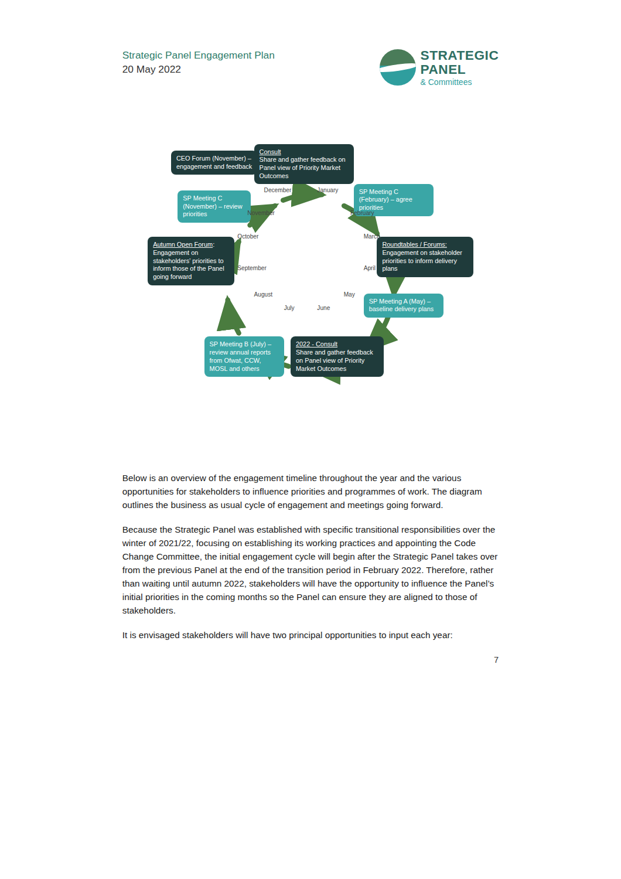Strategic Panel Engagement Plan
20 May 2022
STRATEGIC PANEL & Committees
Consult
Share and gather feedback on Panel view of Priority Market Outcomes
SP Meeting C (February) – agree priorities
Roundtables / Forums:
Engagement on stakeholder priorities to inform delivery plans
SP Meeting A (May) – baseline delivery plans
2022 - Consult
Share and gather feedback on Panel view of Priority Market Outcomes
SP Meeting B (July) – review annual reports from Ofwat, CCW, MOSL and others
Autumn Open Forum:
Engagement on stakeholders’ priorities to inform those of the Panel going forward
SP Meeting C (November) – review priorities
CEO Forum (November) – engagement and feedback
December January February March April May June July August September October November
Below is an overview of the engagement timeline throughout the year and the various opportunities for stakeholders to influence priorities and programmes of work. The diagram outlines the business as usual cycle of engagement and meetings going forward.
Because the Strategic Panel was established with specific transitional responsibilities over the winter of 2021/22, focusing on establishing its working practices and appointing the Code Change Committee, the initial engagement cycle will begin after the Strategic Panel takes over from the previous Panel at the end of the transition period in February 2022. Therefore, rather than waiting until autumn 2022, stakeholders will have the opportunity to influence the Panel’s initial priorities in the coming months so the Panel can ensure they are aligned to those of stakeholders.
It is envisaged stakeholders will have two principal opportunities to input each year:
7